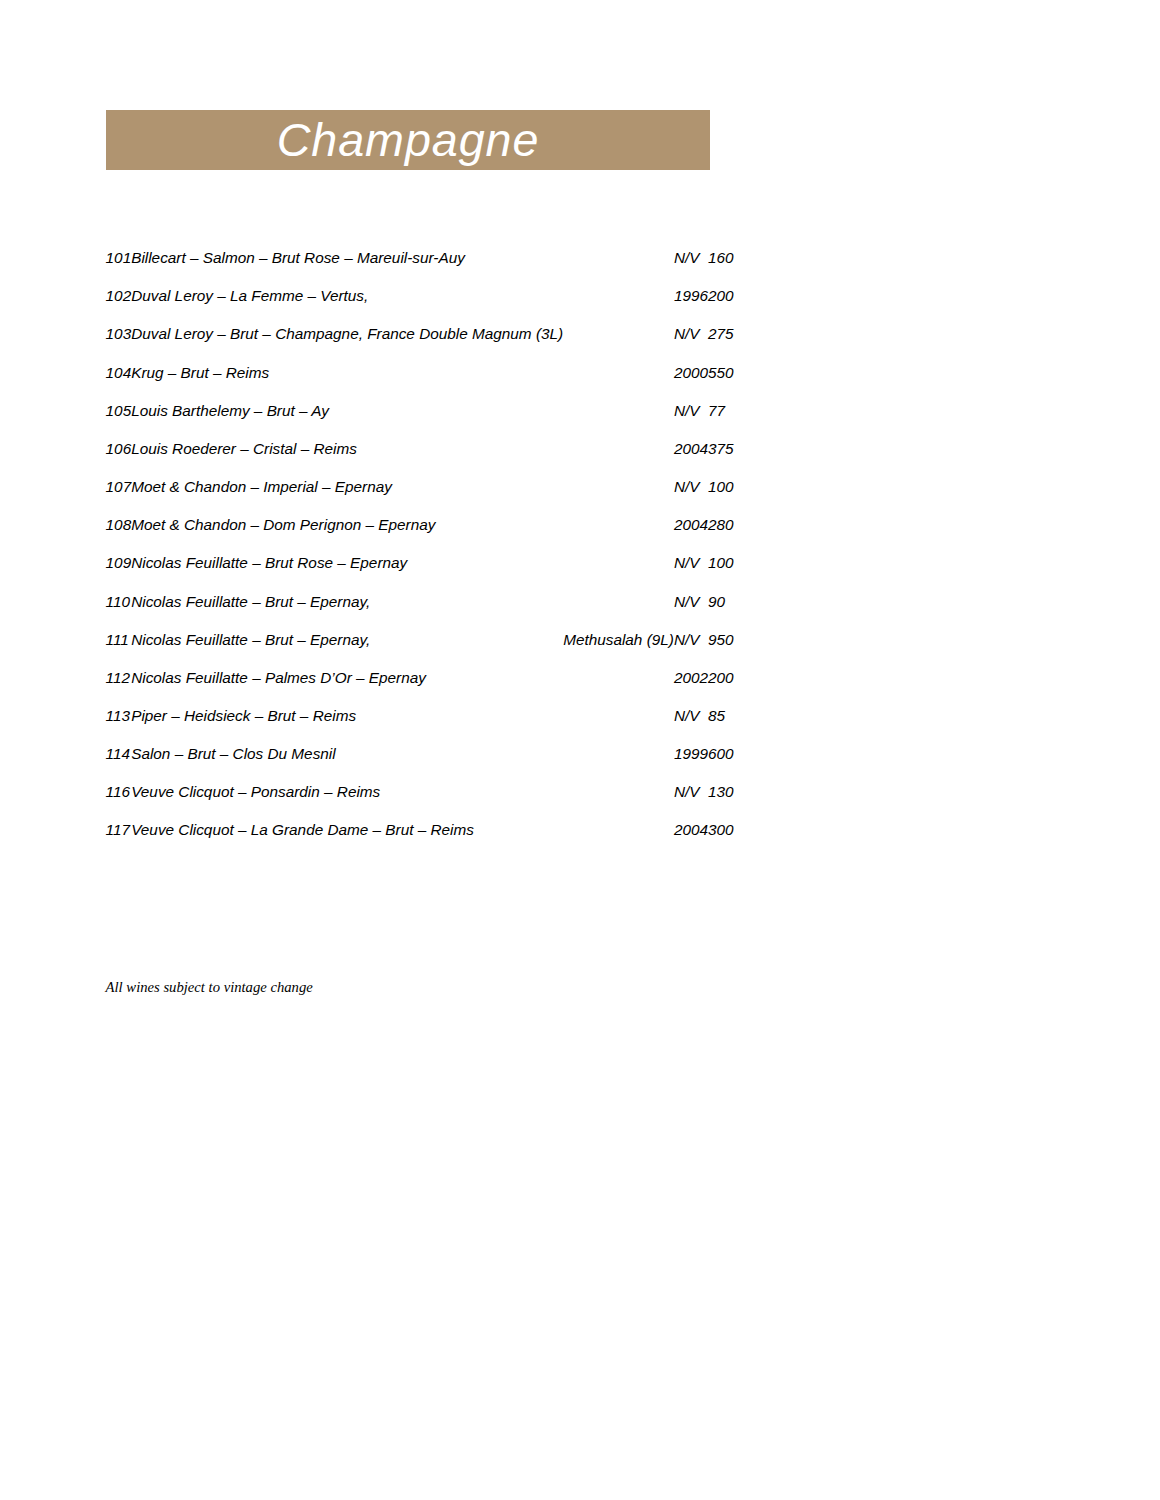Champagne
| 101 | Billecart – Salmon – Brut Rose – Mareuil-sur-Auy | | N/V | 160 |
| 102 | Duval Leroy – La Femme – Vertus, | | 1996 | 200 |
| 103 | Duval Leroy – Brut – Champagne, France Double Magnum (3L) | | N/V | 275 |
| 104 | Krug – Brut – Reims | | 2000 | 550 |
| 105 | Louis Barthelemy – Brut – Ay | | N/V | 77 |
| 106 | Louis Roederer – Cristal – Reims | | 2004 | 375 |
| 107 | Moet & Chandon – Imperial – Epernay | | N/V | 100 |
| 108 | Moet & Chandon – Dom Perignon – Epernay | | 2004 | 280 |
| 109 | Nicolas Feuillatte – Brut Rose – Epernay | | N/V | 100 |
| 110 | Nicolas Feuillatte – Brut – Epernay, | | N/V | 90 |
| 111 | Nicolas Feuillatte – Brut – Epernay, | Methusalah (9L) | N/V | 950 |
| 112 | Nicolas Feuillatte – Palmes D’Or – Epernay | | 2002 | 200 |
| 113 | Piper – Heidsieck – Brut – Reims | | N/V | 85 |
| 114 | Salon – Brut – Clos Du Mesnil | | 1999 | 600 |
| 116 | Veuve Clicquot – Ponsardin – Reims | | N/V | 130 |
| 117 | Veuve Clicquot – La Grande Dame – Brut – Reims | | 2004 | 300 |
All wines subject to vintage change